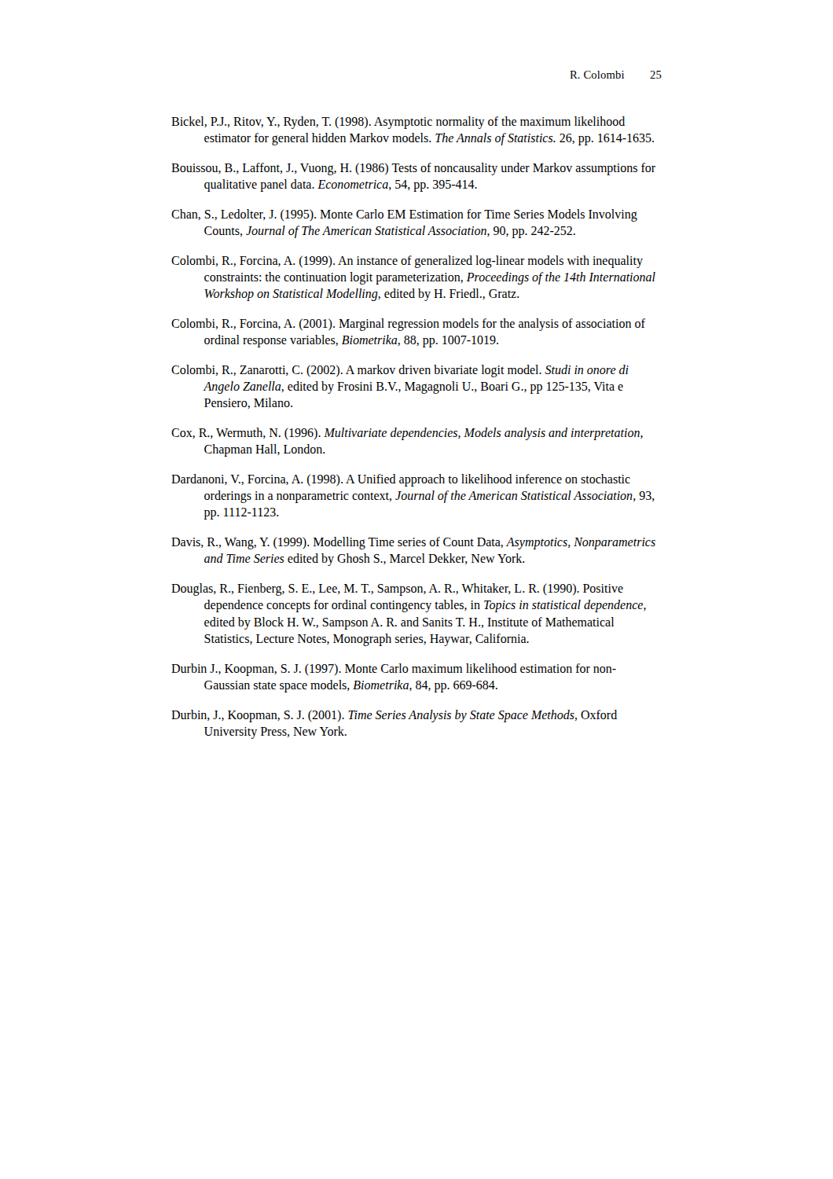R. Colombi 25
Bickel, P.J., Ritov, Y., Ryden, T. (1998). Asymptotic normality of the maximum likelihood estimator for general hidden Markov models. The Annals of Statistics. 26, pp. 1614-1635.
Bouissou, B., Laffont, J., Vuong, H. (1986) Tests of noncausality under Markov assumptions for qualitative panel data. Econometrica, 54, pp. 395-414.
Chan, S., Ledolter, J. (1995). Monte Carlo EM Estimation for Time Series Models Involving Counts, Journal of The American Statistical Association, 90, pp. 242-252.
Colombi, R., Forcina, A. (1999). An instance of generalized log-linear models with inequality constraints: the continuation logit parameterization, Proceedings of the 14th International Workshop on Statistical Modelling, edited by H. Friedl., Gratz.
Colombi, R., Forcina, A. (2001). Marginal regression models for the analysis of association of ordinal response variables, Biometrika, 88, pp. 1007-1019.
Colombi, R., Zanarotti, C. (2002). A markov driven bivariate logit model. Studi in onore di Angelo Zanella, edited by Frosini B.V., Magagnoli U., Boari G., pp 125-135, Vita e Pensiero, Milano.
Cox, R., Wermuth, N. (1996). Multivariate dependencies, Models analysis and interpretation, Chapman Hall, London.
Dardanoni, V., Forcina, A. (1998). A Unified approach to likelihood inference on stochastic orderings in a nonparametric context, Journal of the American Statistical Association, 93, pp. 1112-1123.
Davis, R., Wang, Y. (1999). Modelling Time series of Count Data, Asymptotics, Nonparametrics and Time Series edited by Ghosh S., Marcel Dekker, New York.
Douglas, R., Fienberg, S. E., Lee, M. T., Sampson, A. R., Whitaker, L. R. (1990). Positive dependence concepts for ordinal contingency tables, in Topics in statistical dependence, edited by Block H. W., Sampson A. R. and Sanits T. H., Institute of Mathematical Statistics, Lecture Notes, Monograph series, Haywar, California.
Durbin J., Koopman, S. J. (1997). Monte Carlo maximum likelihood estimation for non-Gaussian state space models, Biometrika, 84, pp. 669-684.
Durbin, J., Koopman, S. J. (2001). Time Series Analysis by State Space Methods, Oxford University Press, New York.